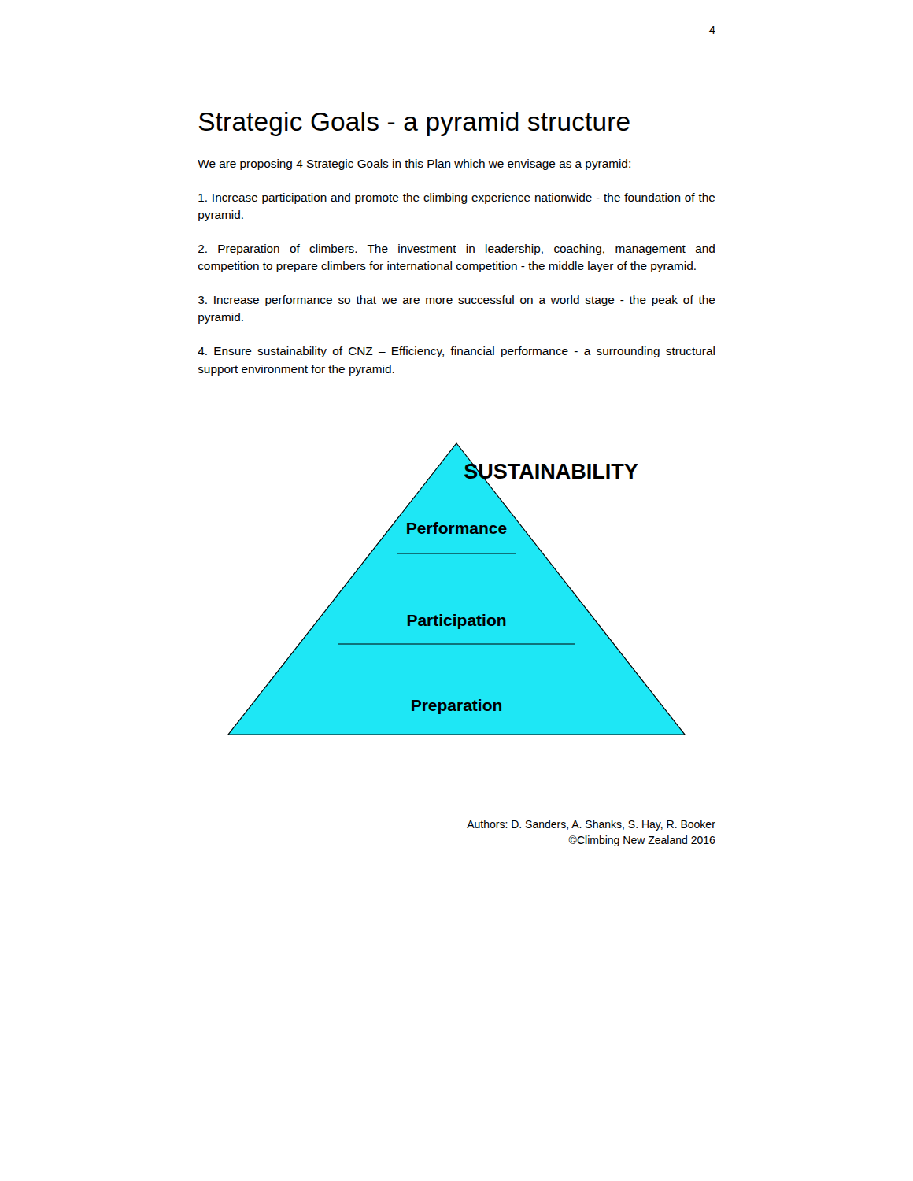4
Strategic Goals - a pyramid structure
We are proposing 4 Strategic Goals in this Plan which we envisage as a pyramid:
1. Increase participation and promote the climbing experience nationwide - the foundation of the pyramid.
2. Preparation of climbers. The investment in leadership, coaching, management and competition to prepare climbers for international competition - the middle layer of the pyramid.
3. Increase performance so that we are more successful on a world stage - the peak of the pyramid.
4. Ensure sustainability of CNZ – Efficiency, financial performance - a surrounding structural support environment for the pyramid.
SUSTAINABILITY Performance Participation Preparation
Authors: D. Sanders, A. Shanks, S. Hay, R. Booker
©Climbing New Zealand 2016